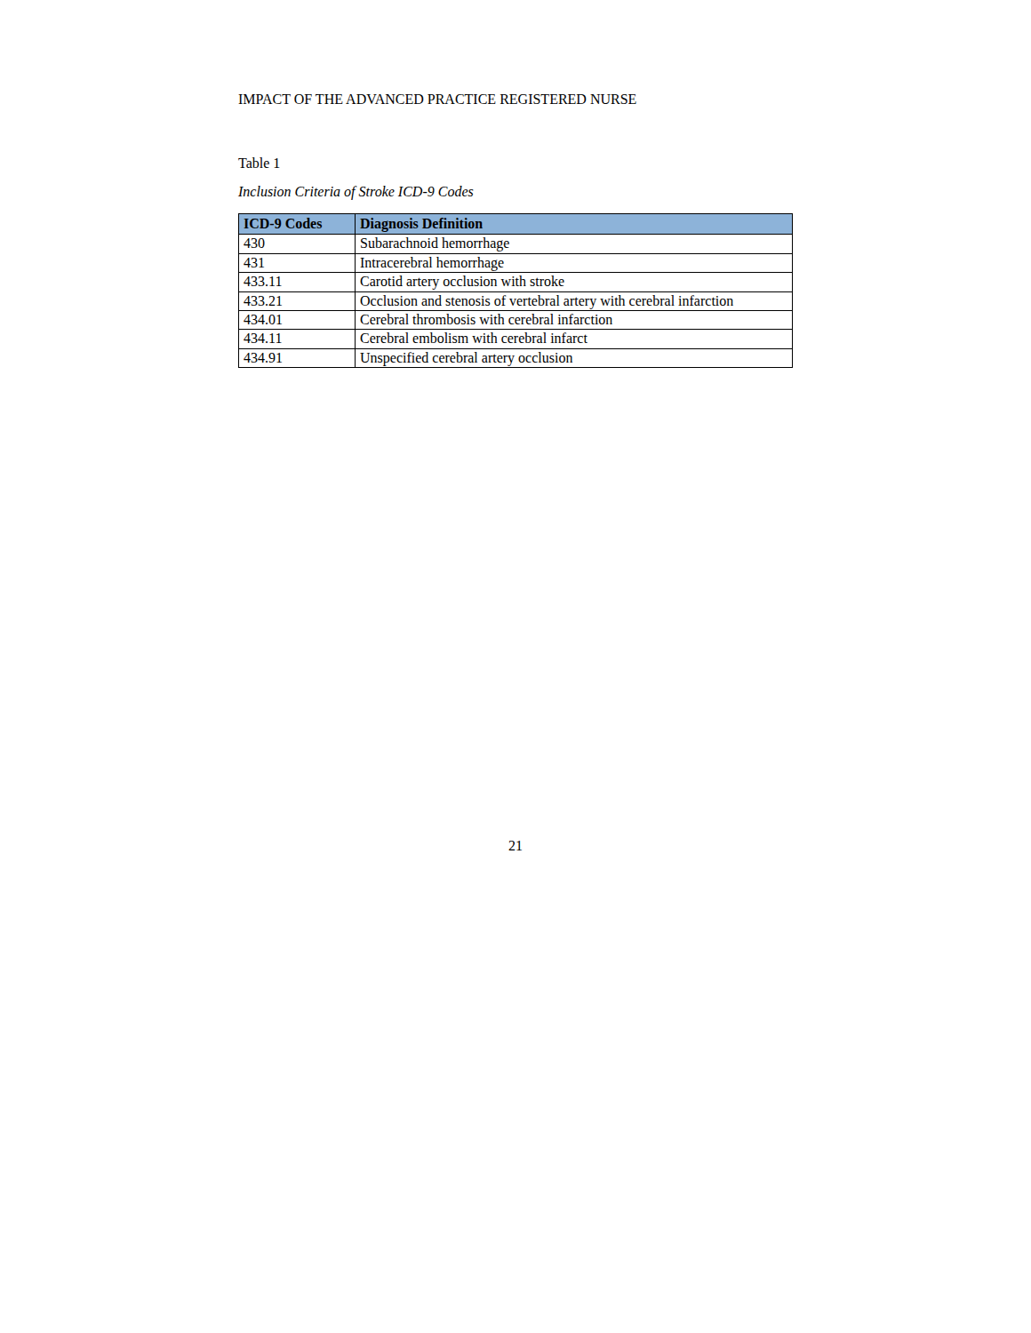Impact of the Advanced Practice Registered Nurse
Table 1
Inclusion Criteria of Stroke ICD-9 Codes
| ICD-9 Codes | Diagnosis Definition |
| --- | --- |
| 430 | Subarachnoid hemorrhage |
| 431 | Intracerebral hemorrhage |
| 433.11 | Carotid artery occlusion with stroke |
| 433.21 | Occlusion and stenosis of vertebral artery with cerebral infarction |
| 434.01 | Cerebral thrombosis with cerebral infarction |
| 434.11 | Cerebral embolism with cerebral infarct |
| 434.91 | Unspecified cerebral artery occlusion |
21